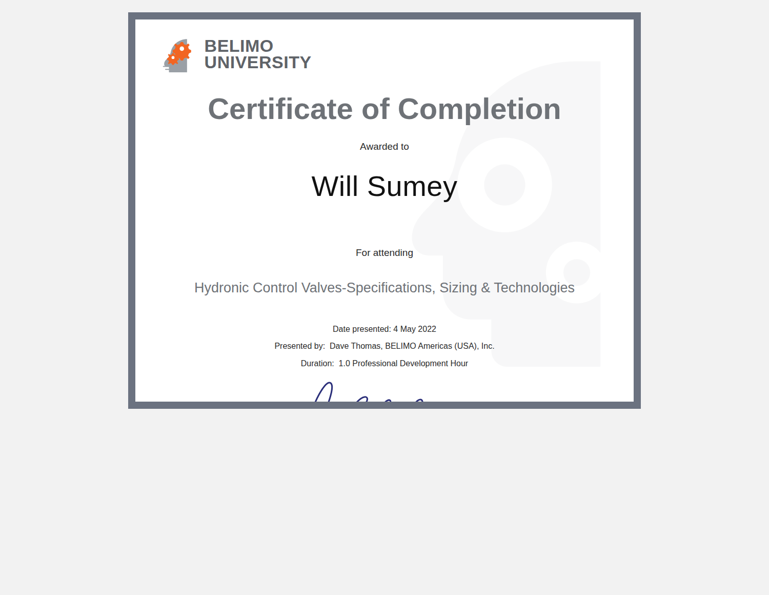BELIMO UNIVERSITY
Certificate of Completion
Awarded to
Will Sumey
For attending
Hydronic Control Valves-Specifications, Sizing & Technologies
Date presented: 4 May 2022
Presented by: Dave Thomas, BELIMO Americas (USA), Inc.
Duration: 1.0 Professional Development Hour
James Furlong
President, BELIMO Americas
PRACTICING INSTITUTE ENGINEERING
*To confirm the acceptance of this PDH outside of NYS, please consult the licensure board of that state. This educational activity has been evaluated & accredited by the Practicing Institute of Engineering, Inc.
~All PIE approved courses are HSW approved for Registered Architects in NY~ The Practicing Institute of Engineering, Inc. 6 Airline Dr., Albany, NY 12205